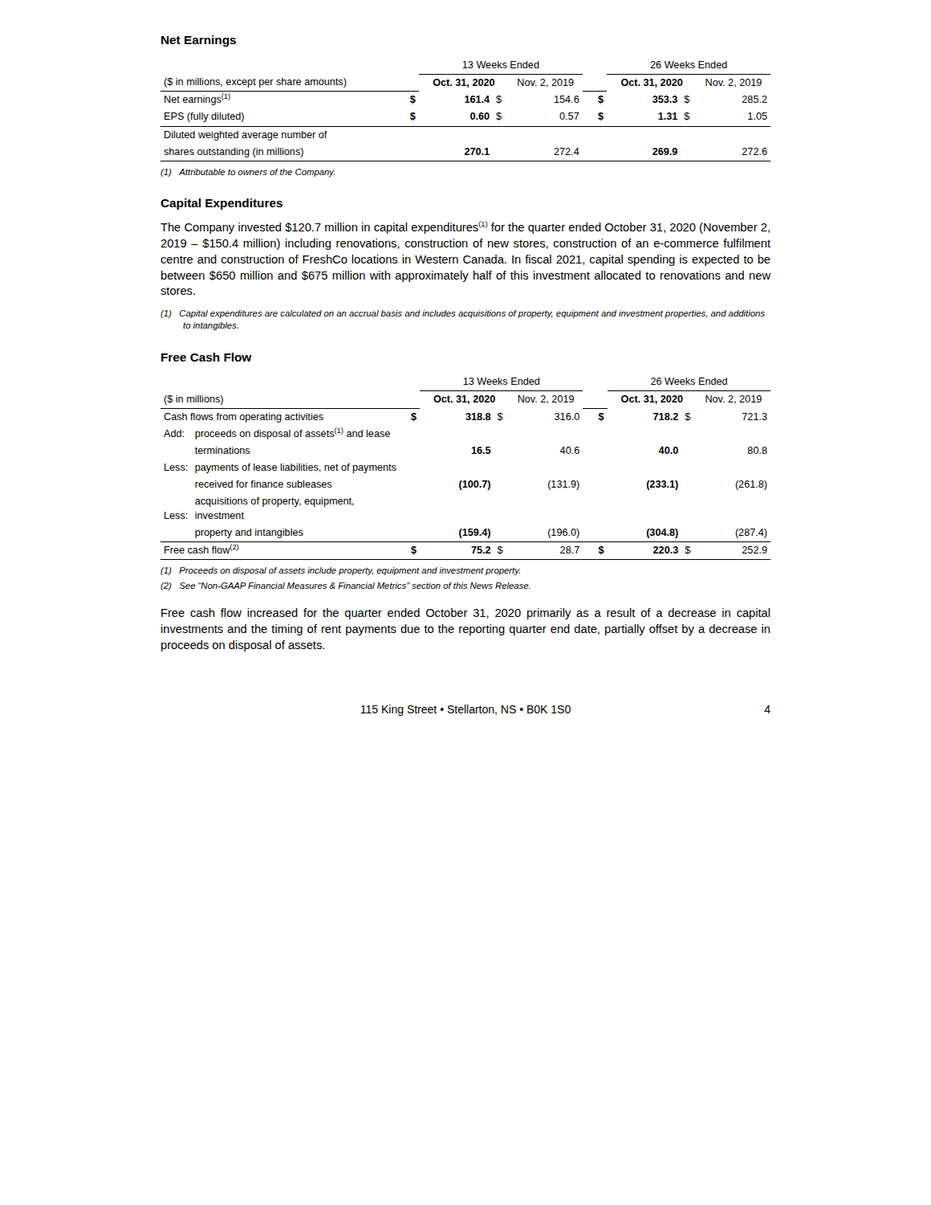Net Earnings
| | | 13 Weeks Ended | | | 26 Weeks Ended |
| ($ in millions, except per share amounts) | | Oct. 31, 2020 | Nov. 2, 2019 | | | Oct. 31, 2020 | Nov. 2, 2019 |
| Net earnings (1) | $ | 161.4 | $ | 154.6 | | $ | 353.3 | $ | 285.2 |
| EPS (fully diluted) | $ | 0.60 | $ | 0.57 | | $ | 1.31 | $ | 1.05 |
| Diluted weighted average number of | | | | | | | | | |
| shares outstanding (in millions) | | 270.1 | | 272.4 | | | 269.9 | | 272.6 |
(1) Attributable to owners of the Company.
Capital Expenditures
The Company invested $120.7 million in capital expenditures(1) for the quarter ended October 31, 2020 (November 2, 2019 – $150.4 million) including renovations, construction of new stores, construction of an e-commerce fulfilment centre and construction of FreshCo locations in Western Canada. In fiscal 2021, capital spending is expected to be between $650 million and $675 million with approximately half of this investment allocated to renovations and new stores.
(1) Capital expenditures are calculated on an accrual basis and includes acquisitions of property, equipment and investment properties, and additions to intangibles.
Free Cash Flow
| | | 13 Weeks Ended | | | 26 Weeks Ended |
| ($ in millions) | | Oct. 31, 2020 | Nov. 2, 2019 | | | Oct. 31, 2020 | Nov. 2, 2019 |
| Cash flows from operating activities | $ | 318.8 | $ | 316.0 | | $ | 718.2 | $ | 721.3 |
| Add: | proceeds on disposal of assets (1) and lease | | | | | | | | | |
| | terminations | | 16.5 | | 40.6 | | | 40.0 | | 80.8 |
| Less: | payments of lease liabilities, net of payments | | | | | | | | | |
| | received for finance subleases | | (100.7) | | (131.9) | | | (233.1) | | (261.8) |
| Less: | acquisitions of property, equipment, investment | | | | | | | | | |
| | property and intangibles | | (159.4) | | (196.0) | | | (304.8) | | (287.4) |
| Free cash flow (2) | $ | 75.2 | $ | 28.7 | | $ | 220.3 | $ | 252.9 |
(1) Proceeds on disposal of assets include property, equipment and investment property.
(2) See “Non-GAAP Financial Measures & Financial Metrics” section of this News Release.
Free cash flow increased for the quarter ended October 31, 2020 primarily as a result of a decrease in capital investments and the timing of rent payments due to the reporting quarter end date, partially offset by a decrease in proceeds on disposal of assets.
115 King Street • Stellarton, NS • B0K 1S0 4